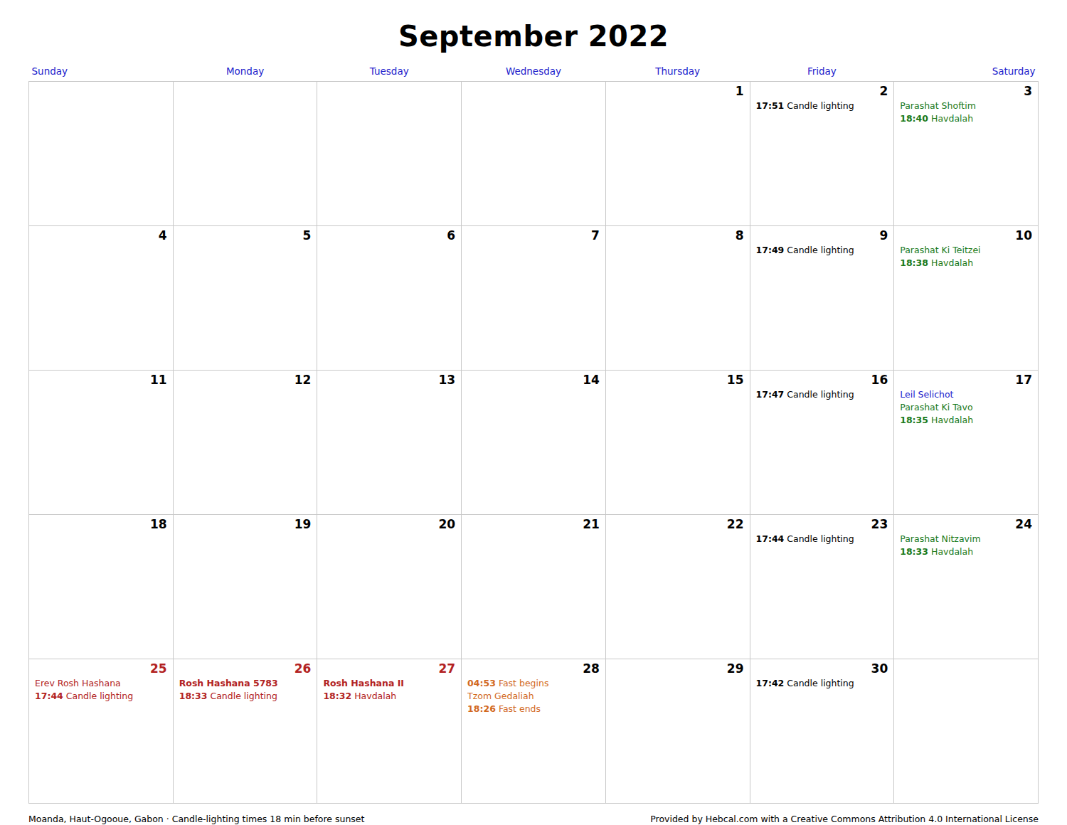September 2022
| Sunday | Monday | Tuesday | Wednesday | Thursday | Friday | Saturday |
| --- | --- | --- | --- | --- | --- | --- |
| | | | | 1 | 2 17:51 Candle lighting | 3 Parashat Shoftim 18:40 Havdalah |
| 4 | 5 | 6 | 7 | 8 | 9 17:49 Candle lighting | 10 Parashat Ki Teitzei 18:38 Havdalah |
| 11 | 12 | 13 | 14 | 15 | 16 17:47 Candle lighting | 17 Leil Selichot Parashat Ki Tavo 18:35 Havdalah |
| 18 | 19 | 20 | 21 | 22 | 23 17:44 Candle lighting | 24 Parashat Nitzavim 18:33 Havdalah |
| 25 Erev Rosh Hashana 17:44 Candle lighting | 26 Rosh Hashana 5783 18:33 Candle lighting | 27 Rosh Hashana II 18:32 Havdalah | 28 04:53 Fast begins Tzom Gedaliah 18:26 Fast ends | 29 | 30 17:42 Candle lighting | |
Moanda, Haut-Ogooue, Gabon · Candle-lighting times 18 min before sunset
Provided by Hebcal.com with a Creative Commons Attribution 4.0 International License